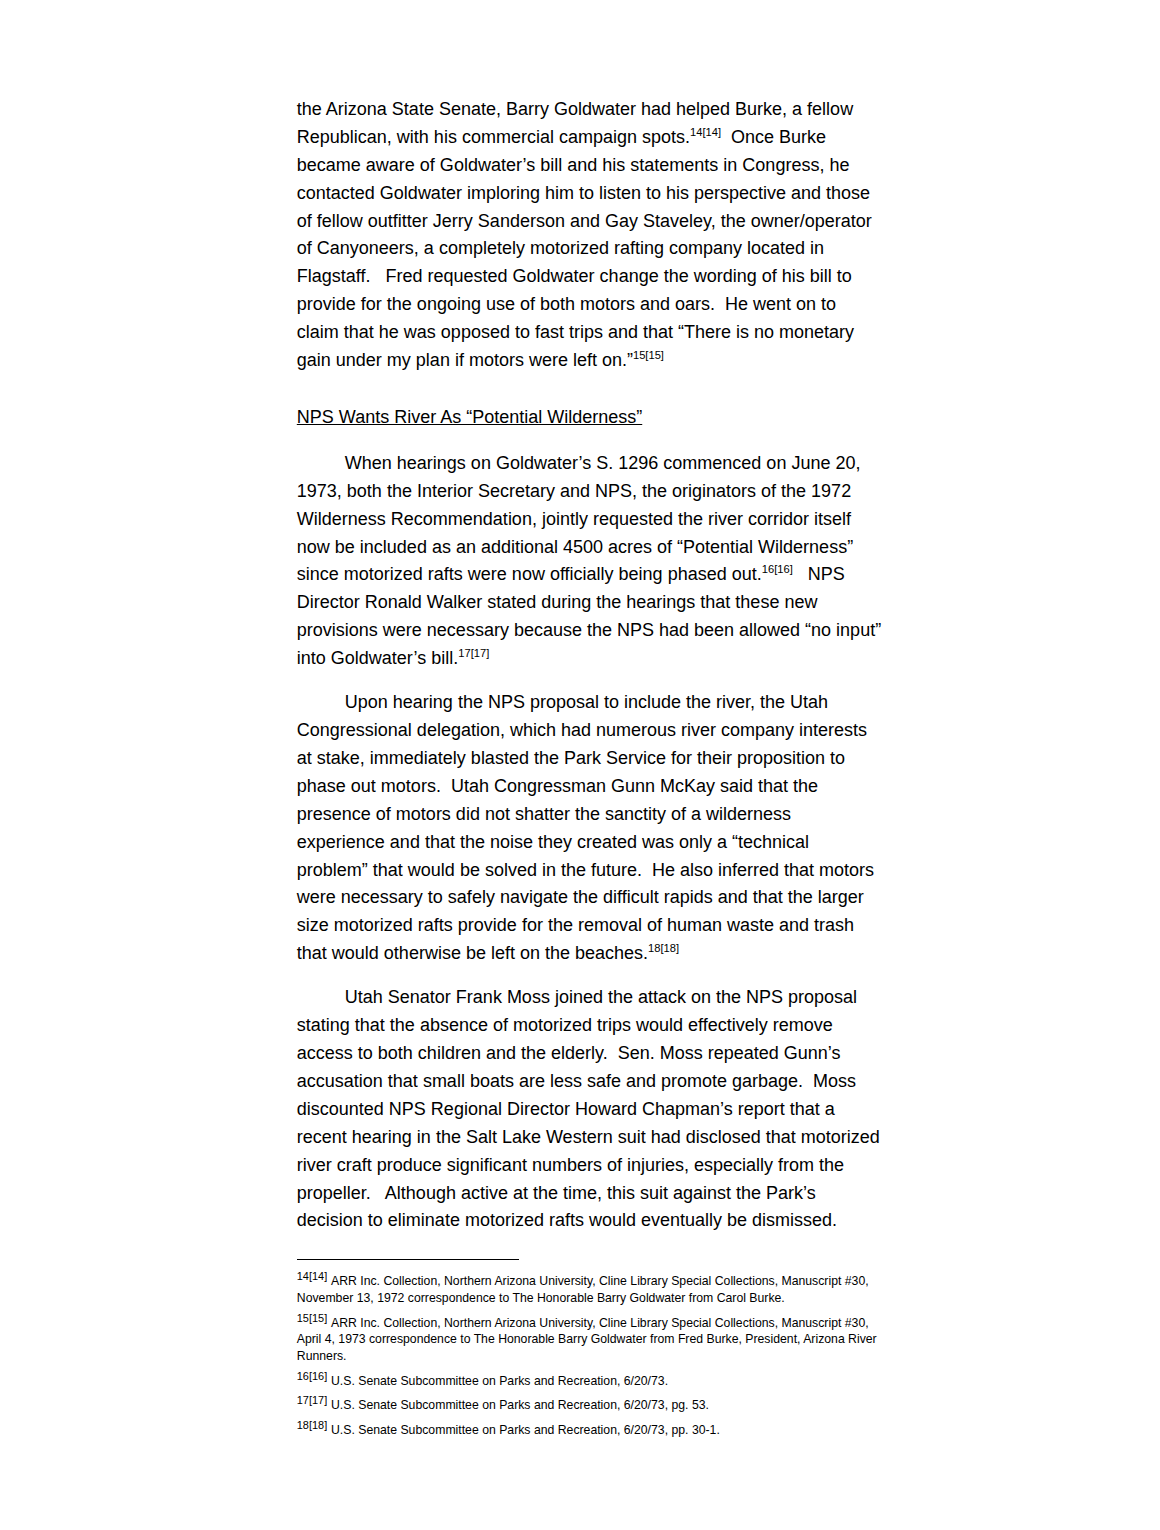the Arizona State Senate, Barry Goldwater had helped Burke, a fellow Republican, with his commercial campaign spots.14[14] Once Burke became aware of Goldwater’s bill and his statements in Congress, he contacted Goldwater imploring him to listen to his perspective and those of fellow outfitter Jerry Sanderson and Gay Staveley, the owner/operator of Canyoneers, a completely motorized rafting company located in Flagstaff. Fred requested Goldwater change the wording of his bill to provide for the ongoing use of both motors and oars. He went on to claim that he was opposed to fast trips and that “There is no monetary gain under my plan if motors were left on.”15[15]
NPS Wants River As “Potential Wilderness”
When hearings on Goldwater’s S. 1296 commenced on June 20, 1973, both the Interior Secretary and NPS, the originators of the 1972 Wilderness Recommendation, jointly requested the river corridor itself now be included as an additional 4500 acres of “Potential Wilderness” since motorized rafts were now officially being phased out.16[16] NPS Director Ronald Walker stated during the hearings that these new provisions were necessary because the NPS had been allowed “no input” into Goldwater’s bill.17[17]
Upon hearing the NPS proposal to include the river, the Utah Congressional delegation, which had numerous river company interests at stake, immediately blasted the Park Service for their proposition to phase out motors. Utah Congressman Gunn McKay said that the presence of motors did not shatter the sanctity of a wilderness experience and that the noise they created was only a “technical problem” that would be solved in the future. He also inferred that motors were necessary to safely navigate the difficult rapids and that the larger size motorized rafts provide for the removal of human waste and trash that would otherwise be left on the beaches.18[18]
Utah Senator Frank Moss joined the attack on the NPS proposal stating that the absence of motorized trips would effectively remove access to both children and the elderly. Sen. Moss repeated Gunn’s accusation that small boats are less safe and promote garbage. Moss discounted NPS Regional Director Howard Chapman’s report that a recent hearing in the Salt Lake Western suit had disclosed that motorized river craft produce significant numbers of injuries, especially from the propeller. Although active at the time, this suit against the Park’s decision to eliminate motorized rafts would eventually be dismissed.
14[14] ARR Inc. Collection, Northern Arizona University, Cline Library Special Collections, Manuscript #30, November 13, 1972 correspondence to The Honorable Barry Goldwater from Carol Burke.
15[15] ARR Inc. Collection, Northern Arizona University, Cline Library Special Collections, Manuscript #30, April 4, 1973 correspondence to The Honorable Barry Goldwater from Fred Burke, President, Arizona River Runners.
16[16] U.S. Senate Subcommittee on Parks and Recreation, 6/20/73.
17[17] U.S. Senate Subcommittee on Parks and Recreation, 6/20/73, pg. 53.
18[18] U.S. Senate Subcommittee on Parks and Recreation, 6/20/73, pp. 30-1.